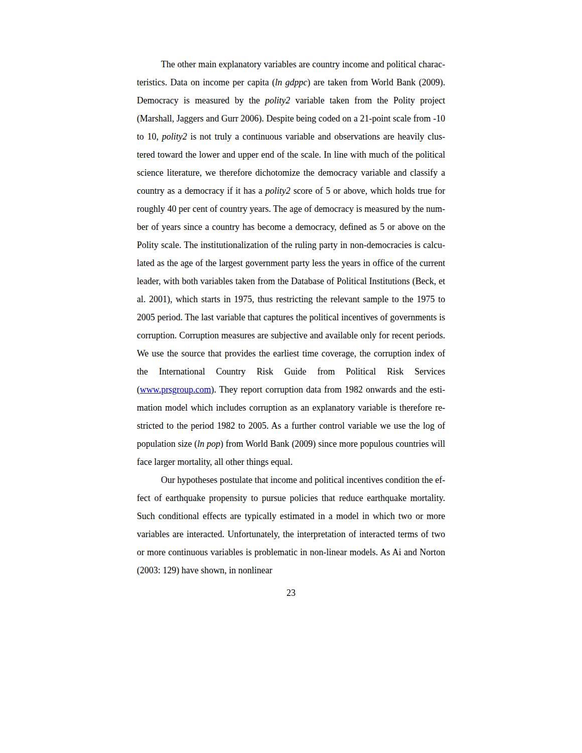The other main explanatory variables are country income and political characteristics. Data on income per capita (ln gdppc) are taken from World Bank (2009). Democracy is measured by the polity2 variable taken from the Polity project (Marshall, Jaggers and Gurr 2006). Despite being coded on a 21-point scale from -10 to 10, polity2 is not truly a continuous variable and observations are heavily clustered toward the lower and upper end of the scale. In line with much of the political science literature, we therefore dichotomize the democracy variable and classify a country as a democracy if it has a polity2 score of 5 or above, which holds true for roughly 40 per cent of country years. The age of democracy is measured by the number of years since a country has become a democracy, defined as 5 or above on the Polity scale. The institutionalization of the ruling party in non-democracies is calculated as the age of the largest government party less the years in office of the current leader, with both variables taken from the Database of Political Institutions (Beck, et al. 2001), which starts in 1975, thus restricting the relevant sample to the 1975 to 2005 period. The last variable that captures the political incentives of governments is corruption. Corruption measures are subjective and available only for recent periods. We use the source that provides the earliest time coverage, the corruption index of the International Country Risk Guide from Political Risk Services (www.prsgroup.com). They report corruption data from 1982 onwards and the estimation model which includes corruption as an explanatory variable is therefore restricted to the period 1982 to 2005. As a further control variable we use the log of population size (ln pop) from World Bank (2009) since more populous countries will face larger mortality, all other things equal.
Our hypotheses postulate that income and political incentives condition the effect of earthquake propensity to pursue policies that reduce earthquake mortality. Such conditional effects are typically estimated in a model in which two or more variables are interacted. Unfortunately, the interpretation of interacted terms of two or more continuous variables is problematic in non-linear models. As Ai and Norton (2003: 129) have shown, in nonlinear
23